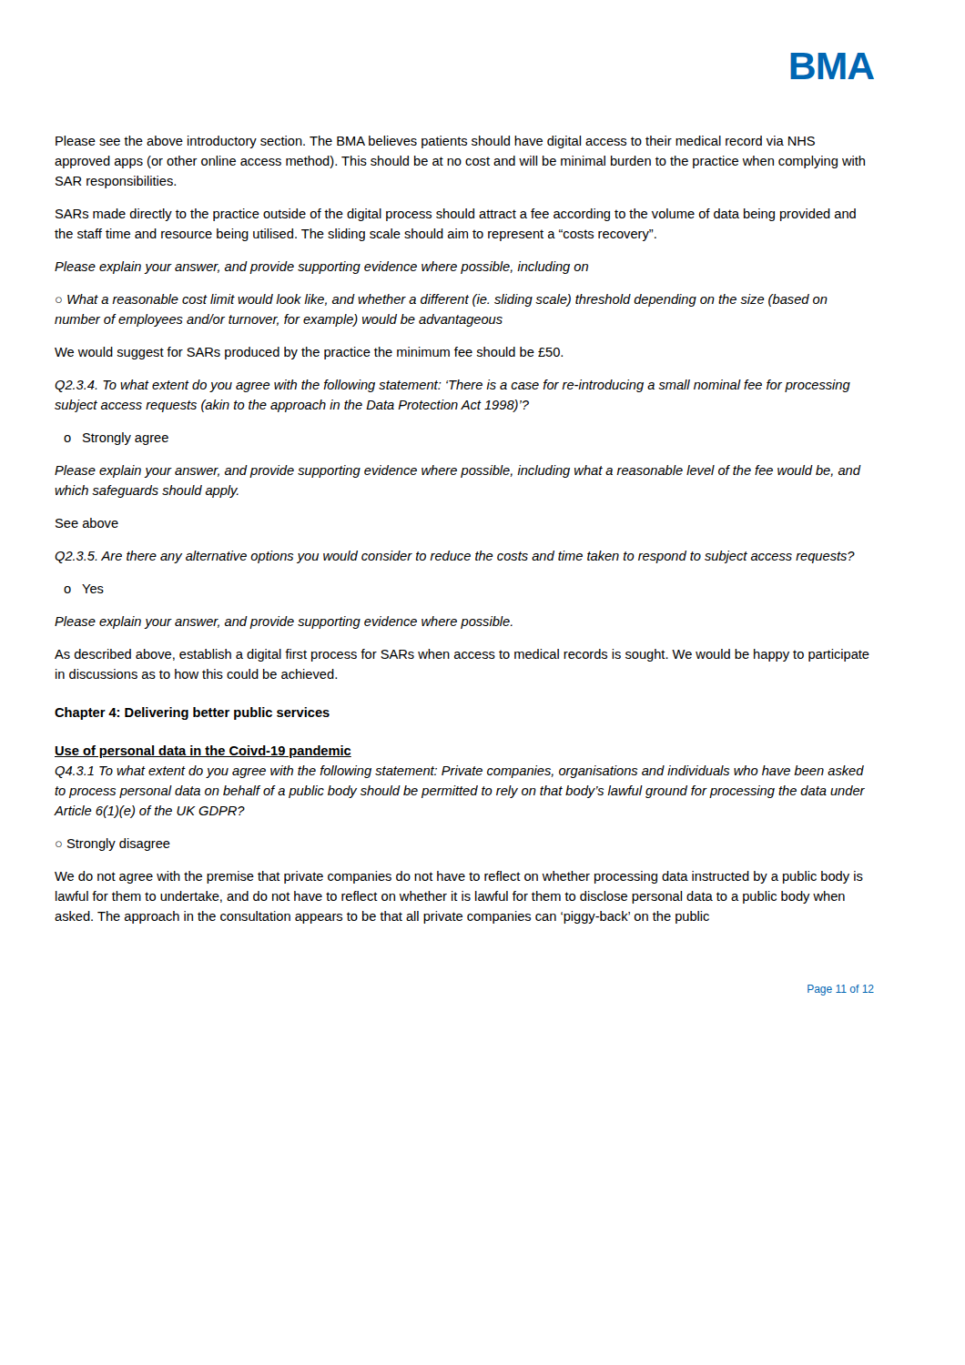BMA
Please see the above introductory section. The BMA believes patients should have digital access to their medical record via NHS approved apps (or other online access method). This should be at no cost and will be minimal burden to the practice when complying with SAR responsibilities.
SARs made directly to the practice outside of the digital process should attract a fee according to the volume of data being provided and the staff time and resource being utilised. The sliding scale should aim to represent a “costs recovery”.
Please explain your answer, and provide supporting evidence where possible, including on
○ What a reasonable cost limit would look like, and whether a different (ie. sliding scale) threshold depending on the size (based on number of employees and/or turnover, for example) would be advantageous
We would suggest for SARs produced by the practice the minimum fee should be £50.
Q2.3.4. To what extent do you agree with the following statement: ‘There is a case for re-introducing a small nominal fee for processing subject access requests (akin to the approach in the Data Protection Act 1998)’?
Strongly agree
Please explain your answer, and provide supporting evidence where possible, including what a reasonable level of the fee would be, and which safeguards should apply.
See above
Q2.3.5. Are there any alternative options you would consider to reduce the costs and time taken to respond to subject access requests?
Yes
Please explain your answer, and provide supporting evidence where possible.
As described above, establish a digital first process for SARs when access to medical records is sought. We would be happy to participate in discussions as to how this could be achieved.
Chapter 4: Delivering better public services
Use of personal data in the Coivd-19 pandemic
Q4.3.1 To what extent do you agree with the following statement: Private companies, organisations and individuals who have been asked to process personal data on behalf of a public body should be permitted to rely on that body’s lawful ground for processing the data under Article 6(1)(e) of the UK GDPR?
○ Strongly disagree
We do not agree with the premise that private companies do not have to reflect on whether processing data instructed by a public body is lawful for them to undertake, and do not have to reflect on whether it is lawful for them to disclose personal data to a public body when asked. The approach in the consultation appears to be that all private companies can ‘piggy-back’ on the public
Page 11 of 12